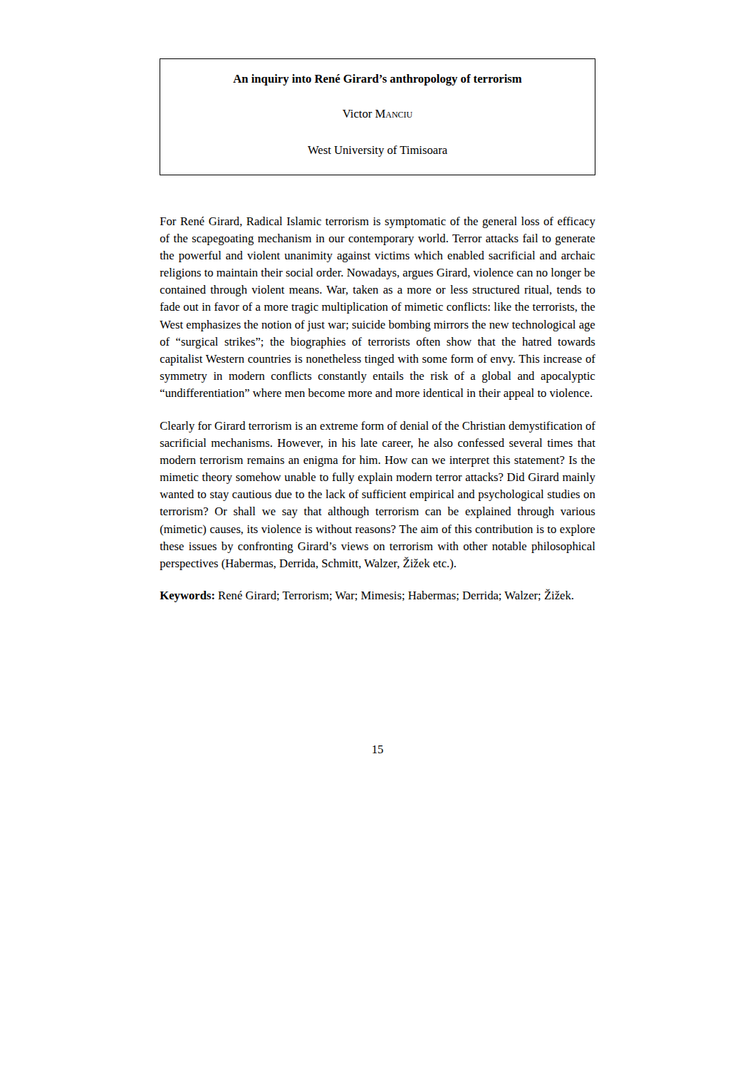An inquiry into René Girard’s anthropology of terrorism
Victor Manciu
West University of Timisoara
For René Girard, Radical Islamic terrorism is symptomatic of the general loss of efficacy of the scapegoating mechanism in our contemporary world. Terror attacks fail to generate the powerful and violent unanimity against victims which enabled sacrificial and archaic religions to maintain their social order. Nowadays, argues Girard, violence can no longer be contained through violent means. War, taken as a more or less structured ritual, tends to fade out in favor of a more tragic multiplication of mimetic conflicts: like the terrorists, the West emphasizes the notion of just war; suicide bombing mirrors the new technological age of “surgical strikes”; the biographies of terrorists often show that the hatred towards capitalist Western countries is nonetheless tinged with some form of envy. This increase of symmetry in modern conflicts constantly entails the risk of a global and apocalyptic “undifferentiation” where men become more and more identical in their appeal to violence.
Clearly for Girard terrorism is an extreme form of denial of the Christian demystification of sacrificial mechanisms. However, in his late career, he also confessed several times that modern terrorism remains an enigma for him. How can we interpret this statement? Is the mimetic theory somehow unable to fully explain modern terror attacks? Did Girard mainly wanted to stay cautious due to the lack of sufficient empirical and psychological studies on terrorism? Or shall we say that although terrorism can be explained through various (mimetic) causes, its violence is without reasons? The aim of this contribution is to explore these issues by confronting Girard’s views on terrorism with other notable philosophical perspectives (Habermas, Derrida, Schmitt, Walzer, Žižek etc.).
Keywords: René Girard; Terrorism; War; Mimesis; Habermas; Derrida; Walzer; Žižek.
15